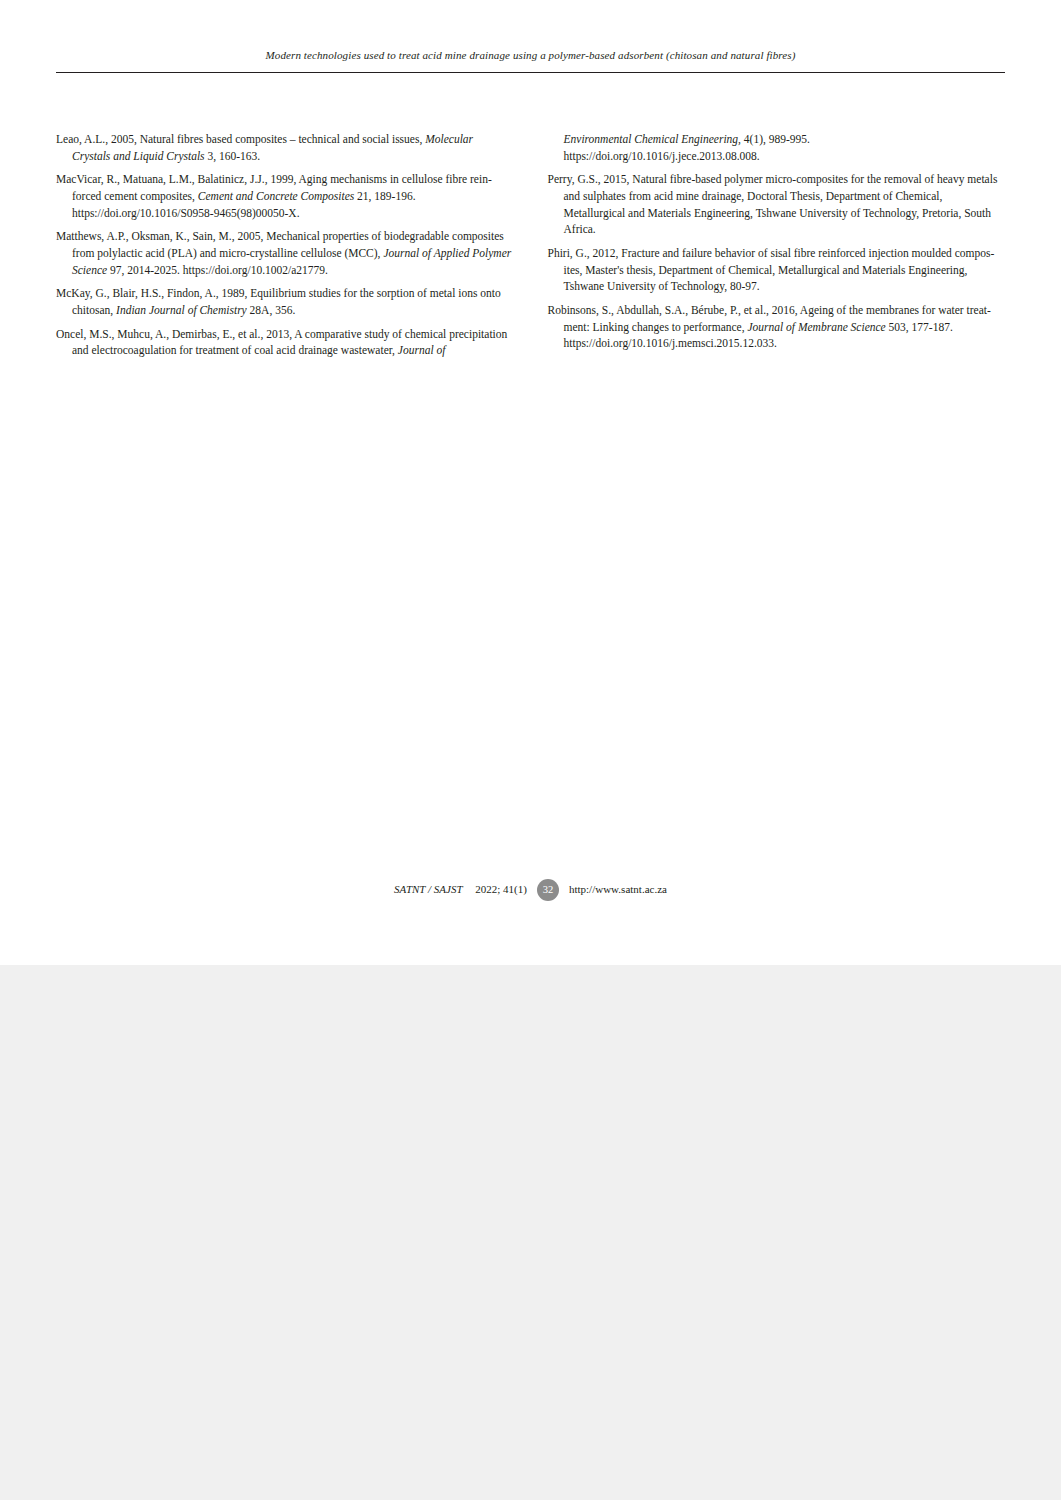Modern technologies used to treat acid mine drainage using a polymer-based adsorbent (chitosan and natural fibres)
Leao, A.L., 2005, Natural fibres based composites – technical and social issues, Molecular Crystals and Liquid Crystals 3, 160-163.
MacVicar, R., Matuana, L.M., Balatinicz, J.J., 1999, Aging mechanisms in cellulose fibre reinforced cement composites, Cement and Concrete Composites 21, 189-196. https://doi.org/10.1016/S0958-9465(98)00050-X.
Matthews, A.P., Oksman, K., Sain, M., 2005, Mechanical properties of biodegradable composites from polylactic acid (PLA) and micro-crystalline cellulose (MCC), Journal of Applied Polymer Science 97, 2014-2025. https://doi.org/10.1002/a21779.
McKay, G., Blair, H.S., Findon, A., 1989, Equilibrium studies for the sorption of metal ions onto chitosan, Indian Journal of Chemistry 28A, 356.
Oncel, M.S., Muhcu, A., Demirbas, E., et al., 2013, A comparative study of chemical precipitation and electrocoagulation for treatment of coal acid drainage wastewater, Journal of Environmental Chemical Engineering, 4(1), 989-995. https://doi.org/10.1016/j.jece.2013.08.008.
Perry, G.S., 2015, Natural fibre-based polymer micro-composites for the removal of heavy metals and sulphates from acid mine drainage, Doctoral Thesis, Department of Chemical, Metallurgical and Materials Engineering, Tshwane University of Technology, Pretoria, South Africa.
Phiri, G., 2012, Fracture and failure behavior of sisal fibre reinforced injection moulded composites, Master's thesis, Department of Chemical, Metallurgical and Materials Engineering, Tshwane University of Technology, 80-97.
Robinsons, S., Abdullah, S.A., Bérube, P., et al., 2016, Ageing of the membranes for water treatment: Linking changes to performance, Journal of Membrane Science 503, 177-187. https://doi.org/10.1016/j.memsci.2015.12.033.
SATNT / SAJST 2022; 41(1) 32 http://www.satnt.ac.za